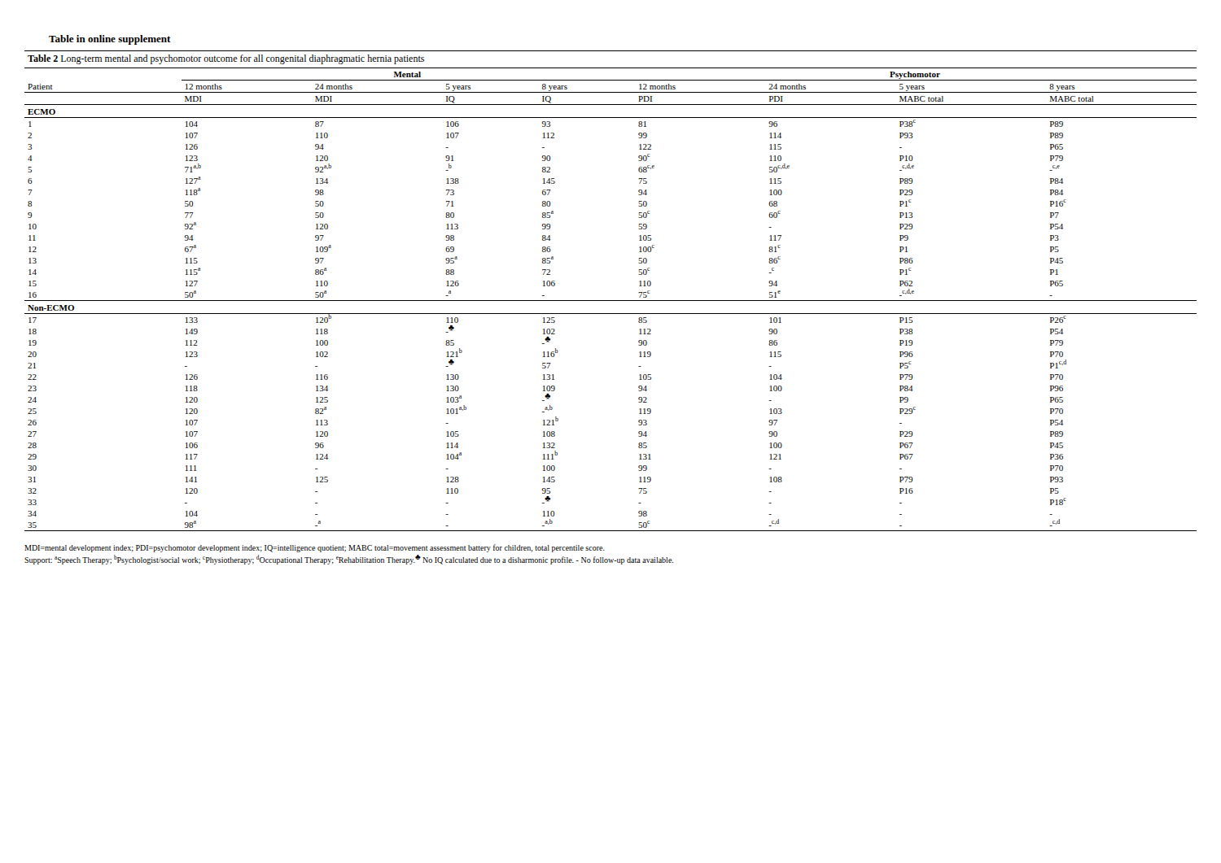Table in online supplement
Table 2 Long-term mental and psychomotor outcome for all congenital diaphragmatic hernia patients
| | Mental | Psychomotor |
| --- | --- | --- |
| Patient | 12 months | 24 months | 5 years | 8 years | 12 months | 24 months | 5 years | 8 years |
| | MDI | MDI | IQ | IQ | PDI | PDI | MABC total | MABC total |
| ECMO | | | | | | | | |
| 1 | 104 | 87 | 106 | 93 | 81 | 96 | P38 c | P89 |
| 2 | 107 | 110 | 107 | 112 | 99 | 114 | P93 | P89 |
| 3 | 126 | 94 | - | - | 122 | 115 | - | P65 |
| 4 | 123 | 120 | 91 | 90 | 90 c | 110 | P10 | P79 |
| 5 | 71 a,b | 92 a,b | - b | 82 | 68 c,e | 50 c,d,e | - c,d,e | - c,e |
| 6 | 127 a | 134 | 138 | 145 | 75 | 115 | P89 | P84 |
| 7 | 118 a | 98 | 73 | 67 | 94 | 100 | P29 | P84 |
| 8 | 50 | 50 | 71 | 80 | 50 | 68 | P1 c | P16 c |
| 9 | 77 | 50 | 80 | 85 a | 50 c | 60 c | P13 | P7 |
| 10 | 92 a | 120 | 113 | 99 | 59 | - | P29 | P54 |
| 11 | 94 | 97 | 98 | 84 | 105 | 117 | P9 | P3 |
| 12 | 67 a | 109 a | 69 | 86 | 100 c | 81 c | P1 | P5 |
| 13 | 115 | 97 | 95 a | 85 a | 50 | 86 c | P86 | P45 |
| 14 | 115 a | 86 a | 88 | 72 | 50 c | - c | P1 c | P1 |
| 15 | 127 | 110 | 126 | 106 | 110 | 94 | P62 | P65 |
| 16 | 50 a | 50 a | - a | - | 75 c | 51 e | - c,d,e | - |
| Non-ECMO | | | | | | | | |
| 17 | 133 | 120 b | 110 | 125 | 85 | 101 | P15 | P26 c |
| 18 | 149 | 118 | - ♣ | 102 | 112 | 90 | P38 | P54 |
| 19 | 112 | 100 | 85 | - ♣ | 90 | 86 | P19 | P79 |
| 20 | 123 | 102 | 121 b | 116 b | 119 | 115 | P96 | P70 |
| 21 | - | - | - ♣ | 57 | - | - | P5 c | P1 c,d |
| 22 | 126 | 116 | 130 | 131 | 105 | 104 | P79 | P70 |
| 23 | 118 | 134 | 130 | 109 | 94 | 100 | P84 | P96 |
| 24 | 120 | 125 | 103 a | - ♣ | 92 | - | P9 | P65 |
| 25 | 120 | 82 a | 101 a,b | - a,b | 119 | 103 | P29 c | P70 |
| 26 | 107 | 113 | - | 121 b | 93 | 97 | - | P54 |
| 27 | 107 | 120 | 105 | 108 | 94 | 90 | P29 | P89 |
| 28 | 106 | 96 | 114 | 132 | 85 | 100 | P67 | P45 |
| 29 | 117 | 124 | 104 a | 111 b | 131 | 121 | P67 | P36 |
| 30 | 111 | - | - | 100 | 99 | - | - | P70 |
| 31 | 141 | 125 | 128 | 145 | 119 | 108 | P79 | P93 |
| 32 | 120 | - | 110 | 95 | 75 | - | P16 | P5 |
| 33 | - | - | - | - ♣ | - | - | - | P18 c |
| 34 | 104 | - | - | 110 | 98 | - | - | - |
| 35 | 98 a | - a | - | - a,b | 50 c | - c,d | - | - c,d |
MDI=mental development index; PDI=psychomotor development index; IQ=intelligence quotient; MABC total=movement assessment battery for children, total percentile score.
Support: aSpeech Therapy; bPsychologist/social work; cPhysiotherapy; dOccupational Therapy; eRehabilitation Therapy.♣ No IQ calculated due to a disharmonic profile. - No follow-up data available.